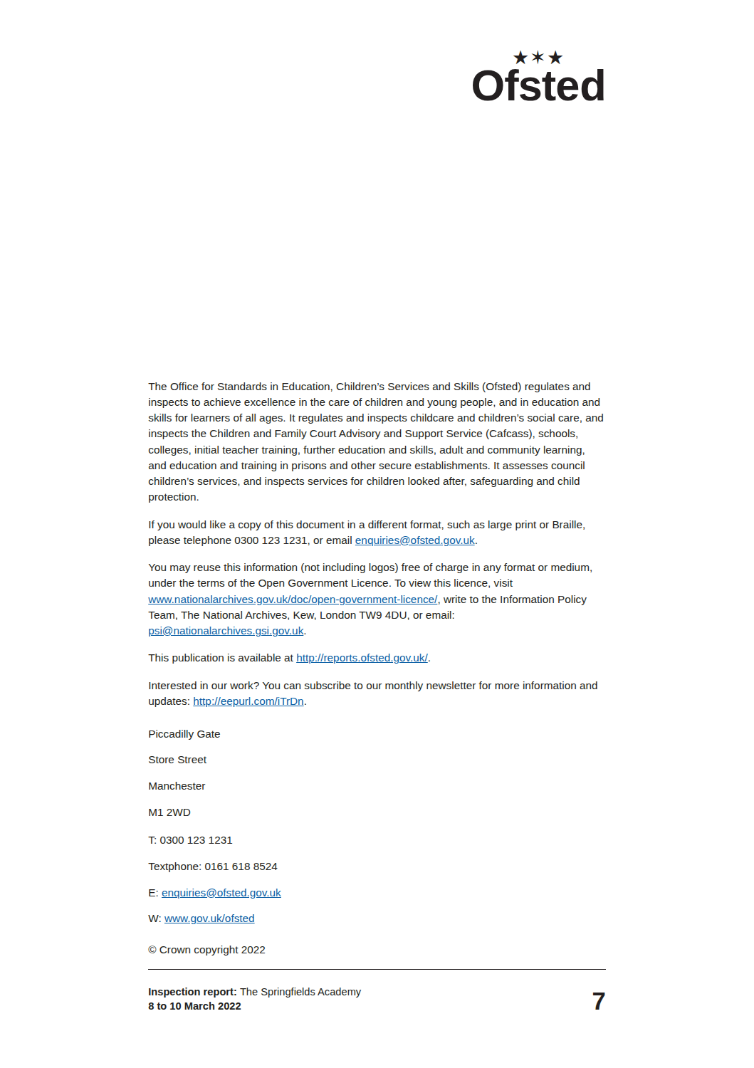★✶★ Ofsted
The Office for Standards in Education, Children’s Services and Skills (Ofsted) regulates and inspects to achieve excellence in the care of children and young people, and in education and skills for learners of all ages. It regulates and inspects childcare and children’s social care, and inspects the Children and Family Court Advisory and Support Service (Cafcass), schools, colleges, initial teacher training, further education and skills, adult and community learning, and education and training in prisons and other secure establishments. It assesses council children’s services, and inspects services for children looked after, safeguarding and child protection.
If you would like a copy of this document in a different format, such as large print or Braille, please telephone 0300 123 1231, or email enquiries@ofsted.gov.uk.
You may reuse this information (not including logos) free of charge in any format or medium, under the terms of the Open Government Licence. To view this licence, visit www.nationalarchives.gov.uk/doc/open-government-licence/, write to the Information Policy Team, The National Archives, Kew, London TW9 4DU, or email: psi@nationalarchives.gsi.gov.uk.
This publication is available at http://reports.ofsted.gov.uk/.
Interested in our work? You can subscribe to our monthly newsletter for more information and updates: http://eepurl.com/iTrDn.
Piccadilly Gate
Store Street
Manchester
M1 2WD
T: 0300 123 1231
Textphone: 0161 618 8524
E: enquiries@ofsted.gov.uk
W: www.gov.uk/ofsted
© Crown copyright 2022
Inspection report: The Springfields Academy
8 to 10 March 2022
7